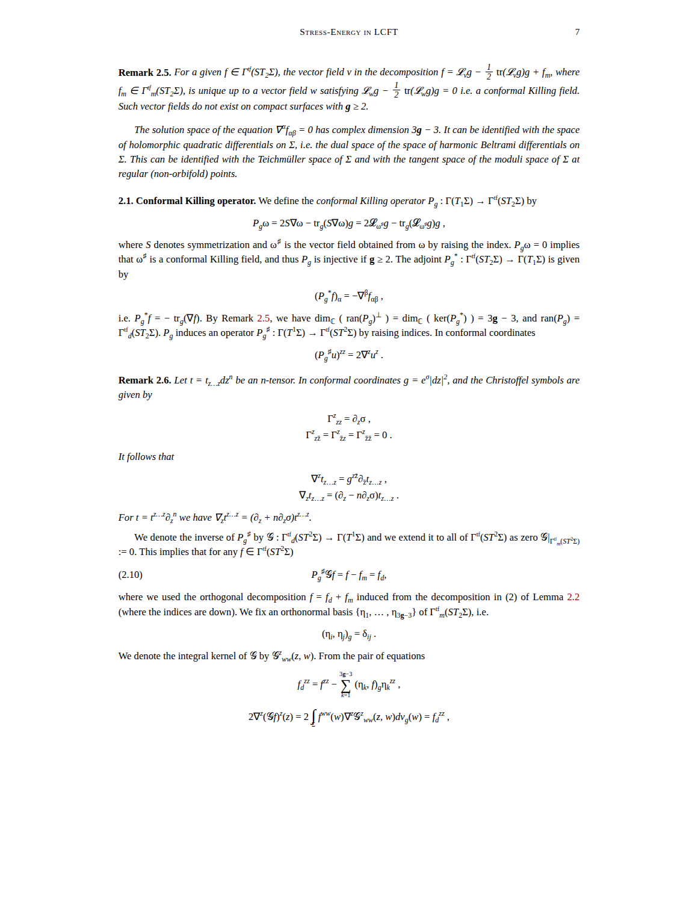Stress-Energy in LCFT 7
Remark 2.5. For a given f ∈ Γtf(ST2Σ), the vector field v in the decomposition f = 𝓛vg − 12 tr(𝓛vg)g + fm, where fm ∈ Γtfm(ST2Σ), is unique up to a vector field w satisfying 𝓛wg − 12 tr(𝓛wg)g = 0 i.e. a conformal Killing field. Such vector fields do not exist on compact surfaces with g ≥ 2.
The solution space of the equation ∇αfαβ = 0 has complex dimension 3g − 3. It can be identified with the space of holomorphic quadratic differentials on Σ, i.e. the dual space of the space of harmonic Beltrami differentials on Σ. This can be identified with the Teichmüller space of Σ and with the tangent space of the moduli space of Σ at regular (non-orbifold) points.
2.1. Conformal Killing operator.
We define the conformal Killing operator Pg : Γ(T1Σ) → Γtf(ST2Σ) by
Pgω = 2S∇ω − trg(S∇ω)g = 2𝓛ω♯g − trg(𝓛ω♯g)g ,
where S denotes symmetrization and ω♯ is the vector field obtained from ω by raising the index. Pgω = 0 implies that ω♯ is a conformal Killing field, and thus Pg is injective if g ≥ 2. The adjoint Pg* : Γtf(ST2Σ) → Γ(T1Σ) is given by
(Pg*f)α = −∇βfαβ ,
i.e. Pg*f = − trg(∇f). By Remark 2.5, we have dimℂ ( ran(Pg)⊥ ) = dimℂ ( ker(Pg*) ) = 3g − 3, and ran(Pg) = Γtfd(ST2Σ). Pg induces an operator Pg♯ : Γ(T1Σ) → Γtf(ST2Σ) by raising indices. In conformal coordinates
(Pg♯u)zz = 2∇zuz .
Remark 2.6. Let t = tz…zdzn be an n-tensor. In conformal coordinates g = eσ|dz|2, and the Christoffel symbols are given by
Γzzz = ∂zσ , Γzzz̄ = Γzz̄z = Γzz̄z̄ = 0 .
It follows that
∇ztz…z = gzz̄∂z̄tz…z , ∇ztz…z = (∂z − n∂zσ)tz…z .
For t = tz…z∂zn we have ∇ztz…z = (∂z + n∂zσ)tz…z.
We denote the inverse of Pg♯ by 𝒢 : Γtfd(ST2Σ) → Γ(T1Σ) and we extend it to all of Γtf(ST2Σ) as zero 𝒢|Γtfm(ST2Σ) := 0. This implies that for any f ∈ Γtf(ST2Σ)
(2.10)
Pg♯𝒢f = f − fm = fd,
where we used the orthogonal decomposition f = fd + fm induced from the decomposition in (2) of Lemma 2.2 (where the indices are down). We fix an orthonormal basis {η1, … , η3g−3} of Γtfm(ST2Σ), i.e.
(ηi, ηj)g = δij .
We denote the integral kernel of 𝒢 by 𝒢zww(z, w). From the pair of equations
fdzz = fzz − 3g−3∑k=1 (ηk, f)gηkzz , 2∇z(𝒢f)z(z) = 2 ∫Σ fww(w)∇z𝒢zww(z, w)dvg(w) = fdzz ,